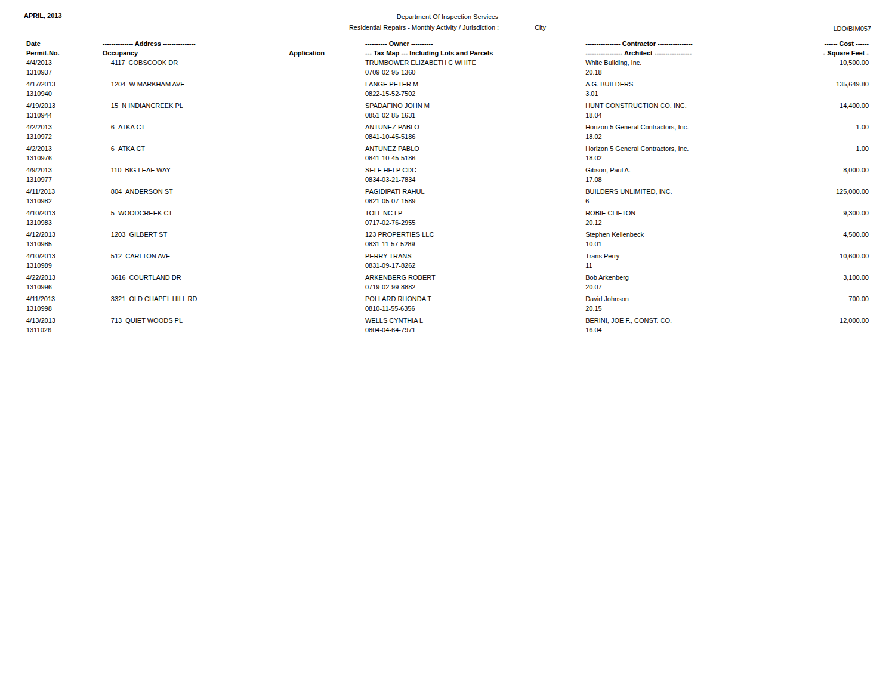APRIL, 2013
Department Of Inspection Services
Residential Repairs - Monthly Activity / Jurisdiction : City
LDO/BIM057
| Date | -------------- Address --------------- | | ---------- Owner ---------- | ---------------- Contractor ---------------- | ------ Cost ------ |
| --- | --- | --- | --- | --- | --- |
| Permit-No. | Occupancy | Application | --- Tax Map --- Including Lots and Parcels | ----------------- Architect ----------------- | - Square Feet - |
| 4/4/2013 | 4117 COBSCOOK DR | TRUMBOWER ELIZABETH C WHITE | White Building, Inc. | 10,500.00 |
| 1310937 | | 0709-02-95-1360 | 20.18 | |
| 4/17/2013 | 1204 W MARKHAM AVE | LANGE PETER M | A.G. BUILDERS | 135,649.80 |
| 1310940 | | 0822-15-52-7502 | 3.01 | |
| 4/19/2013 | 15 N INDIANCREEK PL | SPADAFINO JOHN M | HUNT CONSTRUCTION CO. INC. | 14,400.00 |
| 1310944 | | 0851-02-85-1631 | 18.04 | |
| 4/2/2013 | 6 ATKA CT | ANTUNEZ PABLO | Horizon 5 General Contractors, Inc. | 1.00 |
| 1310972 | | 0841-10-45-5186 | 18.02 | |
| 4/2/2013 | 6 ATKA CT | ANTUNEZ PABLO | Horizon 5 General Contractors, Inc. | 1.00 |
| 1310976 | | 0841-10-45-5186 | 18.02 | |
| 4/9/2013 | 110 BIG LEAF WAY | SELF HELP CDC | Gibson, Paul A. | 8,000.00 |
| 1310977 | | 0834-03-21-7834 | 17.08 | |
| 4/11/2013 | 804 ANDERSON ST | PAGIDIPATI RAHUL | BUILDERS UNLIMITED, INC. | 125,000.00 |
| 1310982 | | 0821-05-07-1589 | 6 | |
| 4/10/2013 | 5 WOODCREEK CT | TOLL NC LP | ROBIE CLIFTON | 9,300.00 |
| 1310983 | | 0717-02-76-2955 | 20.12 | |
| 4/12/2013 | 1203 GILBERT ST | 123 PROPERTIES LLC | Stephen Kellenbeck | 4,500.00 |
| 1310985 | | 0831-11-57-5289 | 10.01 | |
| 4/10/2013 | 512 CARLTON AVE | PERRY TRANS | Trans Perry | 10,600.00 |
| 1310989 | | 0831-09-17-8262 | 11 | |
| 4/22/2013 | 3616 COURTLAND DR | ARKENBERG ROBERT | Bob Arkenberg | 3,100.00 |
| 1310996 | | 0719-02-99-8882 | 20.07 | |
| 4/11/2013 | 3321 OLD CHAPEL HILL RD | POLLARD RHONDA T | David Johnson | 700.00 |
| 1310998 | | 0810-11-55-6356 | 20.15 | |
| 4/13/2013 | 713 QUIET WOODS PL | WELLS CYNTHIA L | BERINI, JOE F., CONST. CO. | 12,000.00 |
| 1311026 | | 0804-04-64-7971 | 16.04 | |